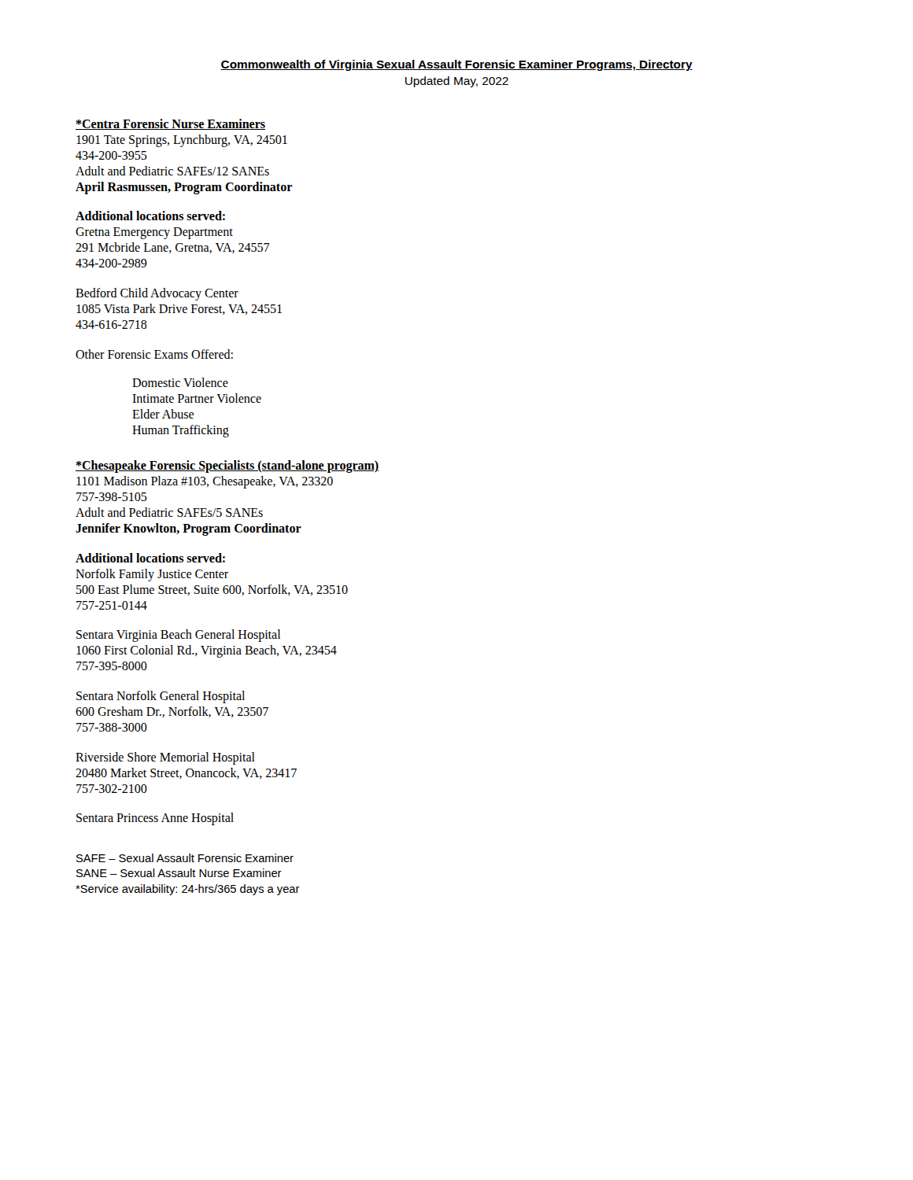Commonwealth of Virginia Sexual Assault Forensic Examiner Programs, Directory Updated May, 2022
*Centra Forensic Nurse Examiners
1901 Tate Springs, Lynchburg, VA, 24501
434-200-3955
Adult and Pediatric SAFEs/12 SANEs
April Rasmussen, Program Coordinator
Additional locations served:
Gretna Emergency Department
291 Mcbride Lane, Gretna, VA, 24557
434-200-2989
Bedford Child Advocacy Center
1085 Vista Park Drive Forest, VA, 24551
434-616-2718
Other Forensic Exams Offered:
Domestic Violence
Intimate Partner Violence
Elder Abuse
Human Trafficking
*Chesapeake Forensic Specialists (stand-alone program)
1101 Madison Plaza #103, Chesapeake, VA, 23320
757-398-5105
Adult and Pediatric SAFEs/5 SANEs
Jennifer Knowlton, Program Coordinator
Additional locations served:
Norfolk Family Justice Center
500 East Plume Street, Suite 600, Norfolk, VA, 23510
757-251-0144
Sentara Virginia Beach General Hospital
1060 First Colonial Rd., Virginia Beach, VA, 23454
757-395-8000
Sentara Norfolk General Hospital
600 Gresham Dr., Norfolk, VA, 23507
757-388-3000
Riverside Shore Memorial Hospital
20480 Market Street, Onancock, VA, 23417
757-302-2100
Sentara Princess Anne Hospital
SAFE – Sexual Assault Forensic Examiner
SANE – Sexual Assault Nurse Examiner
*Service availability: 24-hrs/365 days a year